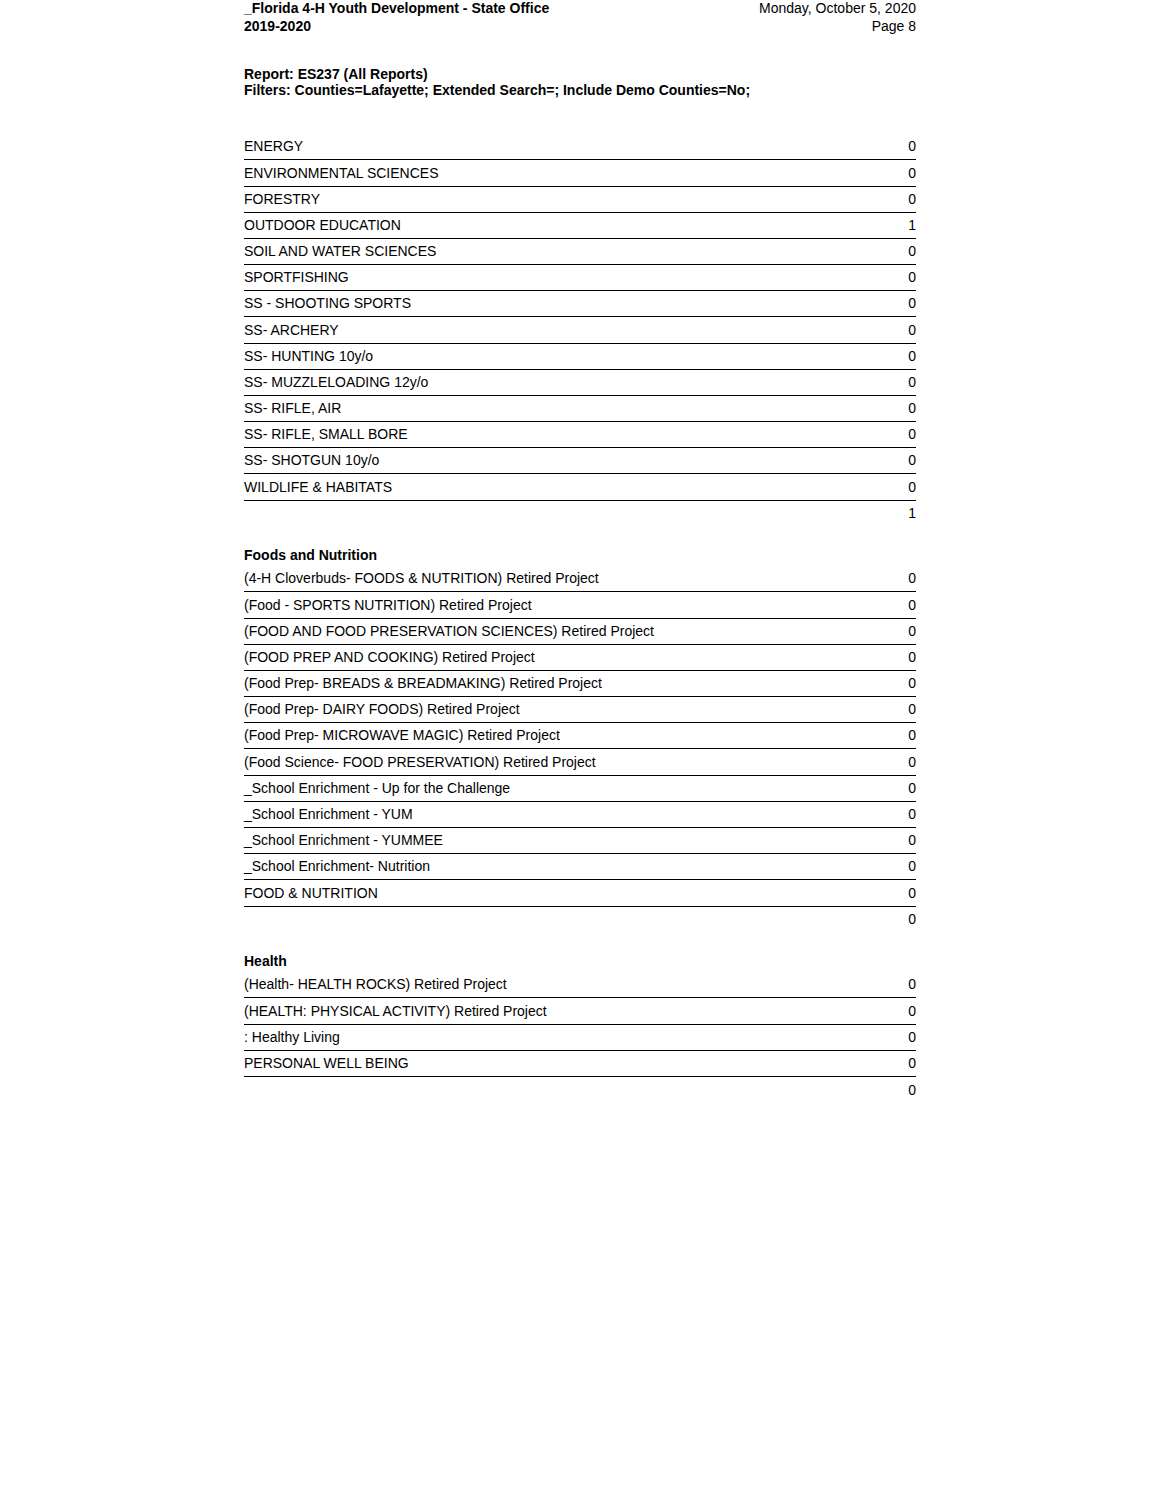_Florida 4-H Youth Development - State Office
2019-2020
Monday, October 5, 2020
Page 8
Report: ES237 (All Reports)
Filters: Counties=Lafayette; Extended Search=; Include Demo Counties=No;
| ENERGY | 0 |
| ENVIRONMENTAL SCIENCES | 0 |
| FORESTRY | 0 |
| OUTDOOR EDUCATION | 1 |
| SOIL AND WATER SCIENCES | 0 |
| SPORTFISHING | 0 |
| SS - SHOOTING SPORTS | 0 |
| SS- ARCHERY | 0 |
| SS- HUNTING 10y/o | 0 |
| SS- MUZZLELOADING 12y/o | 0 |
| SS- RIFLE, AIR | 0 |
| SS- RIFLE, SMALL BORE | 0 |
| SS- SHOTGUN 10y/o | 0 |
| WILDLIFE & HABITATS | 0 |
| | 1 |
Foods and Nutrition
| (4-H Cloverbuds- FOODS & NUTRITION) Retired Project | 0 |
| (Food - SPORTS NUTRITION) Retired Project | 0 |
| (FOOD AND FOOD PRESERVATION SCIENCES) Retired Project | 0 |
| (FOOD PREP AND COOKING) Retired Project | 0 |
| (Food Prep- BREADS & BREADMAKING) Retired Project | 0 |
| (Food Prep- DAIRY FOODS) Retired Project | 0 |
| (Food Prep- MICROWAVE MAGIC) Retired Project | 0 |
| (Food Science- FOOD PRESERVATION) Retired Project | 0 |
| _School Enrichment - Up for the Challenge | 0 |
| _School Enrichment - YUM | 0 |
| _School Enrichment - YUMMEE | 0 |
| _School Enrichment- Nutrition | 0 |
| FOOD & NUTRITION | 0 |
| | 0 |
Health
| (Health- HEALTH ROCKS) Retired Project | 0 |
| (HEALTH: PHYSICAL ACTIVITY) Retired Project | 0 |
| : Healthy Living | 0 |
| PERSONAL WELL BEING | 0 |
| | 0 |